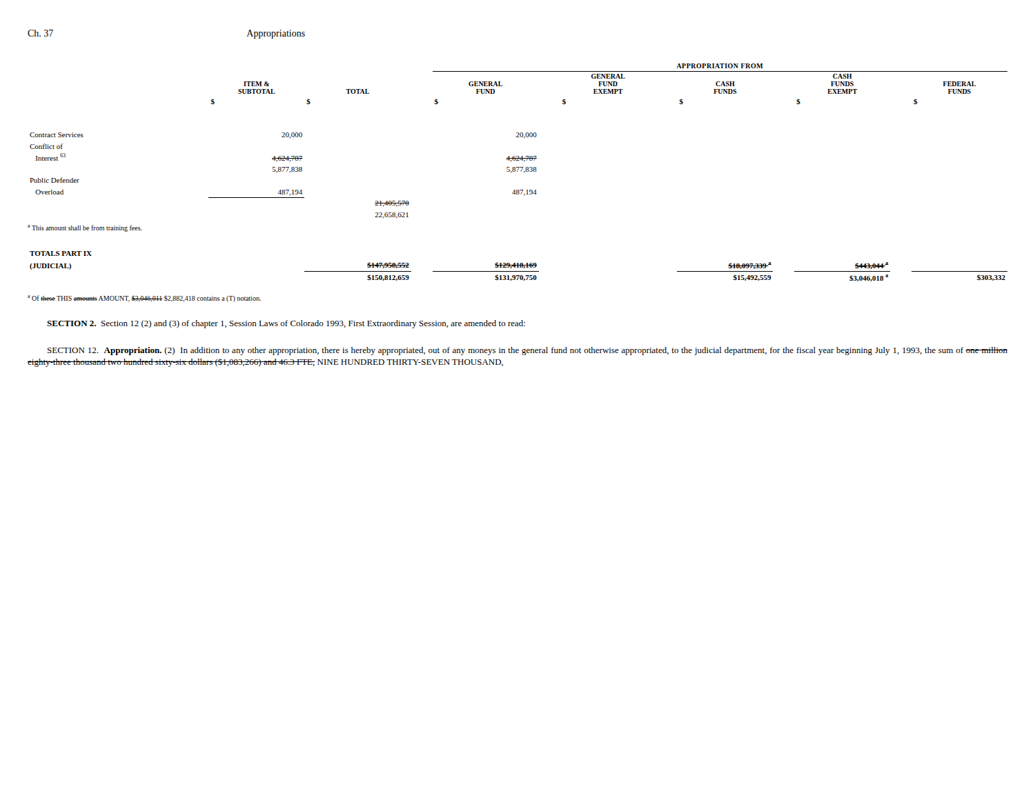Ch. 37
Appropriations
| | | | | APPROPRIATION FROM |
| | ITEM & SUBTOTAL | TOTAL | | GENERAL FUND | | GENERAL FUND EXEMPT | | CASH FUNDS | | CASH FUNDS EXEMPT | | FEDERAL FUNDS |
| | $ | $ | | $ | | $ | | $ | | $ | | $ |
| Contract Services | 20,000 | | | 20,000 | | | | | | | | |
| Conflict of | | | | | | | | | | | | |
| Interest 63 | 4,624,787 | | | 4,624,787 | | | | | | | | |
| | 5,877,838 | | | 5,877,838 | | | | | | | | |
| Public Defender | | | | | | | | | | | | |
| Overload | 487,194 | | | 487,194 | | | | | | | | |
| | | 21,405,570 | | | | | | | | | | |
| | | 22,658,621 | | | | | | | | | | |
a This amount shall be from training fees.
| TOTALS PART IX | | | | | | | | | | | | |
| (JUDICIAL) | | $147,958,552 | | $129,418,169 | | | | $18,097,339 a | | $443,044 a | | |
| | | $150,812,659 | | $131,970,750 | | | | $15,492,559 | | $3,046,018 a | | $303,332 |
a Of these THIS amounts AMOUNT, $3,046,011 $2,882,418 contains a (T) notation.
SECTION 2. Section 12 (2) and (3) of chapter 1, Session Laws of Colorado 1993, First Extraordinary Session, are amended to read:
SECTION 12. Appropriation. (2) In addition to any other appropriation, there is hereby appropriated, out of any moneys in the general fund not otherwise appropriated, to the judicial department, for the fiscal year beginning July 1, 1993, the sum of one million eighty-three thousand two hundred sixty-six dollars ($1,083,266) and 46.3 FTE, NINE HUNDRED THIRTY-SEVEN THOUSAND,